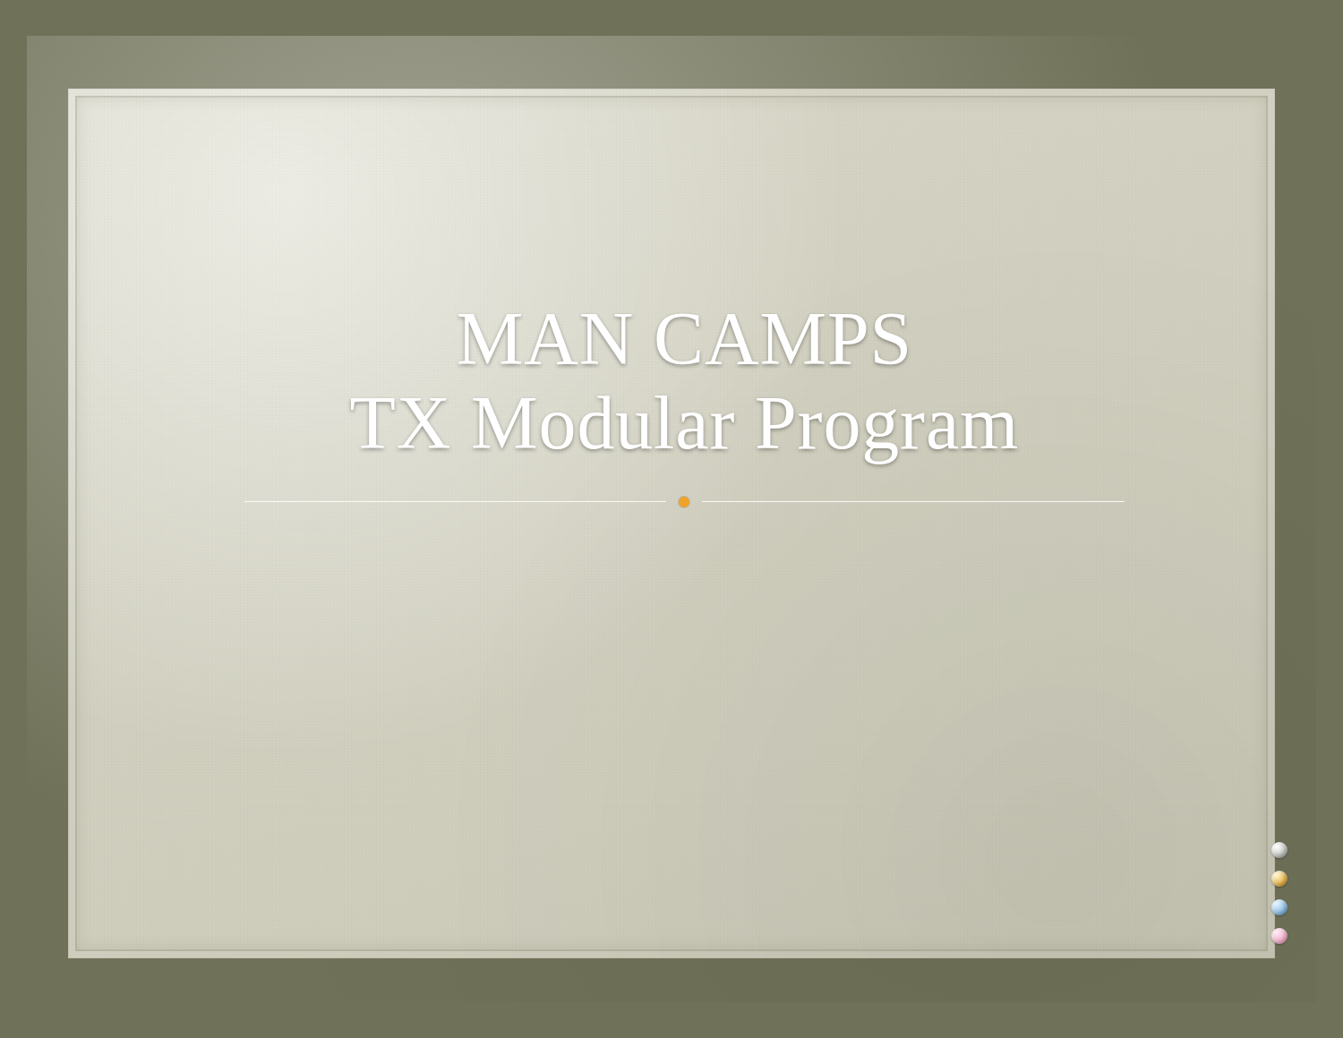MAN CAMPS TX Modular Program